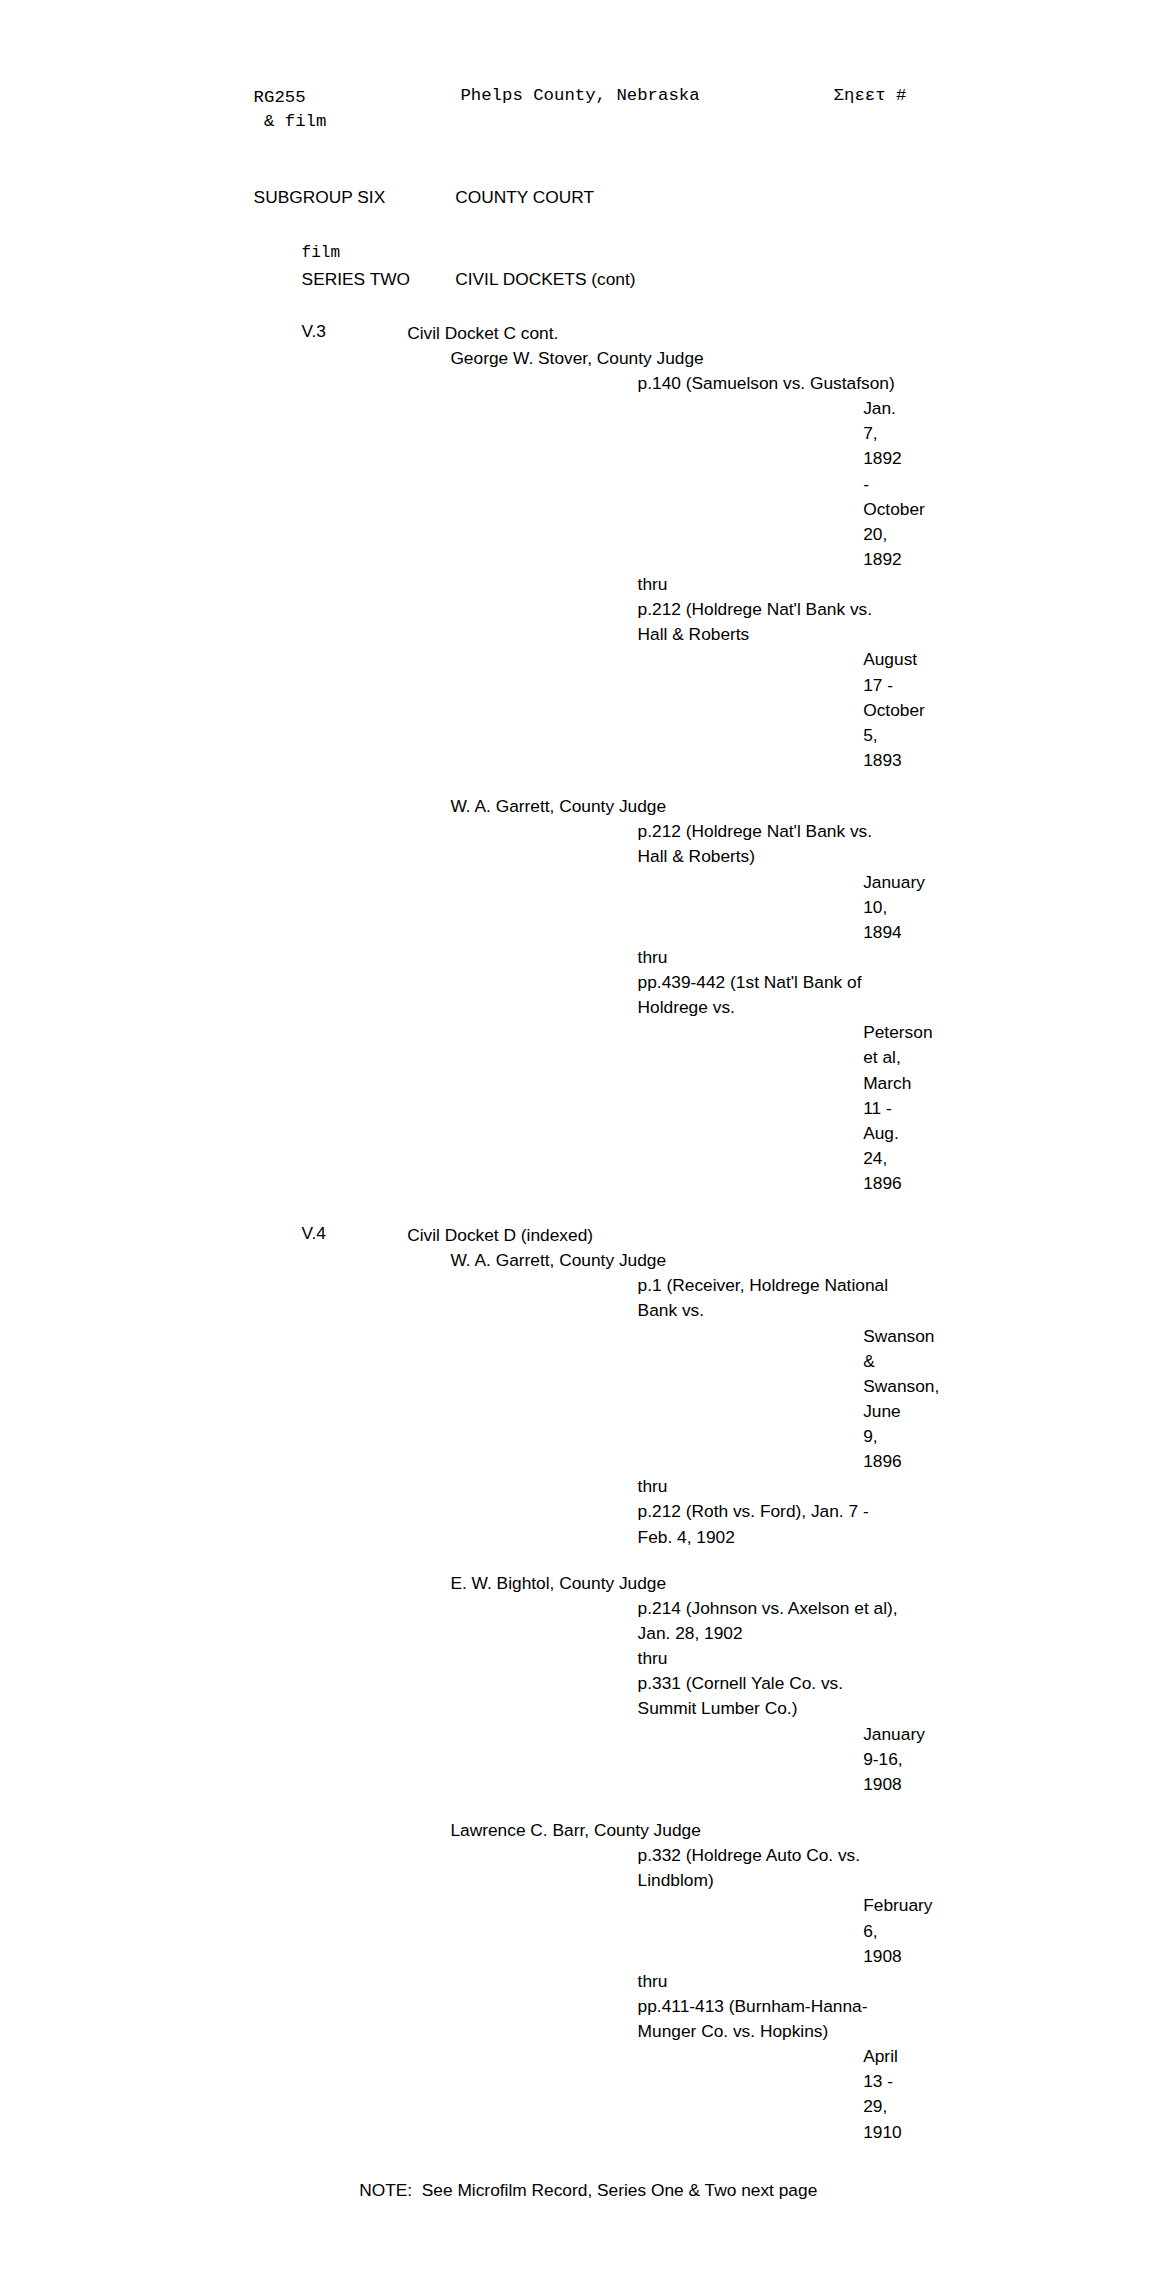RG255
& film
Phelps County, Nebraska
Σηεετ #
SUBGROUP SIXCOUNTY COURT
film
SERIES TWOCIVIL DOCKETS (cont)
V.3
Civil Docket C cont.
George W. Stover, County Judge
p.140 (Samuelson vs. Gustafson)
Jan. 7, 1892 - October 20, 1892
thru
p.212 (Holdrege Nat'l Bank vs. Hall & Roberts
August 17 - October 5, 1893
W. A. Garrett, County Judge
p.212 (Holdrege Nat'l Bank vs. Hall & Roberts)
January 10, 1894
thru
pp.439-442 (1st Nat'l Bank of Holdrege vs.
Peterson et al, March 11 - Aug. 24, 1896
V.4
Civil Docket D (indexed)
W. A. Garrett, County Judge
p.1 (Receiver, Holdrege National Bank vs.
Swanson & Swanson, June 9, 1896
thru
p.212 (Roth vs. Ford), Jan. 7 - Feb. 4, 1902
E. W. Bightol, County Judge
p.214 (Johnson vs. Axelson et al), Jan. 28, 1902
thru
p.331 (Cornell Yale Co. vs. Summit Lumber Co.)
January 9-16, 1908
Lawrence C. Barr, County Judge
p.332 (Holdrege Auto Co. vs. Lindblom)
February 6, 1908
thru
pp.411-413 (Burnham-Hanna-Munger Co. vs. Hopkins)
April 13 - 29, 1910
NOTE: See Microfilm Record, Series One & Two next page